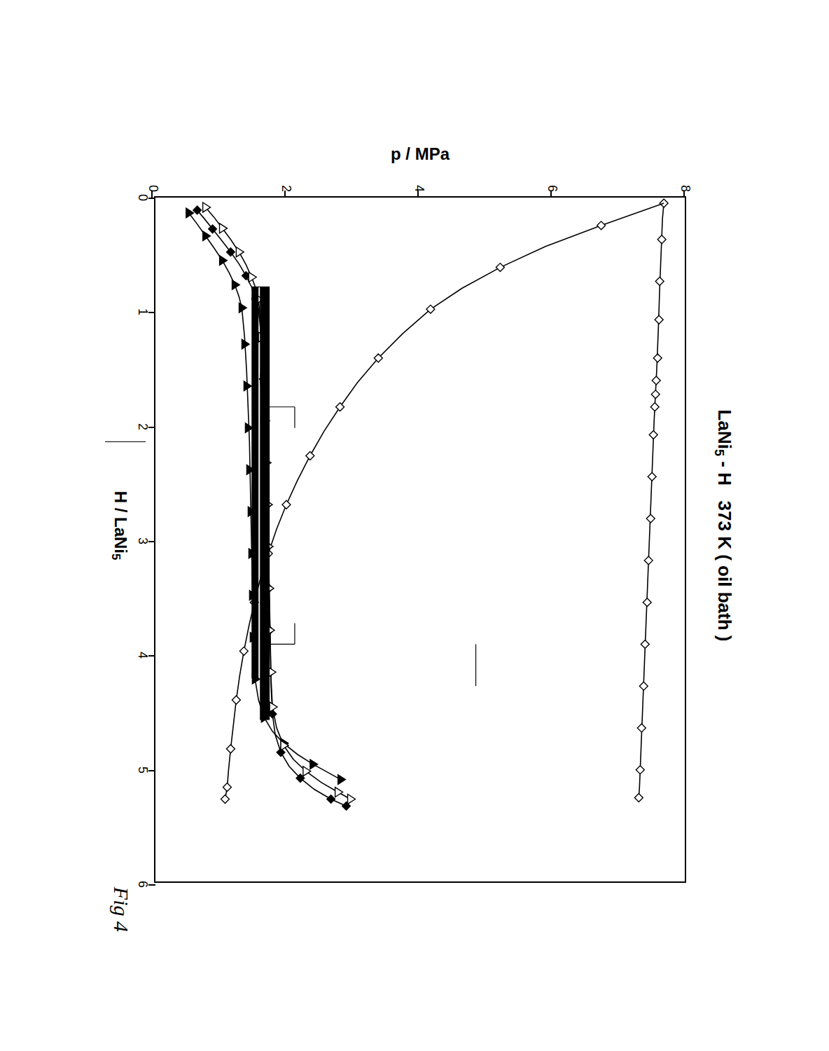LaNi5 - H 373 K ( oil bath )
p / MPa
H / LaNi5
0
2
4
6
8
0
1
2
3
4
5
6
Fig 4